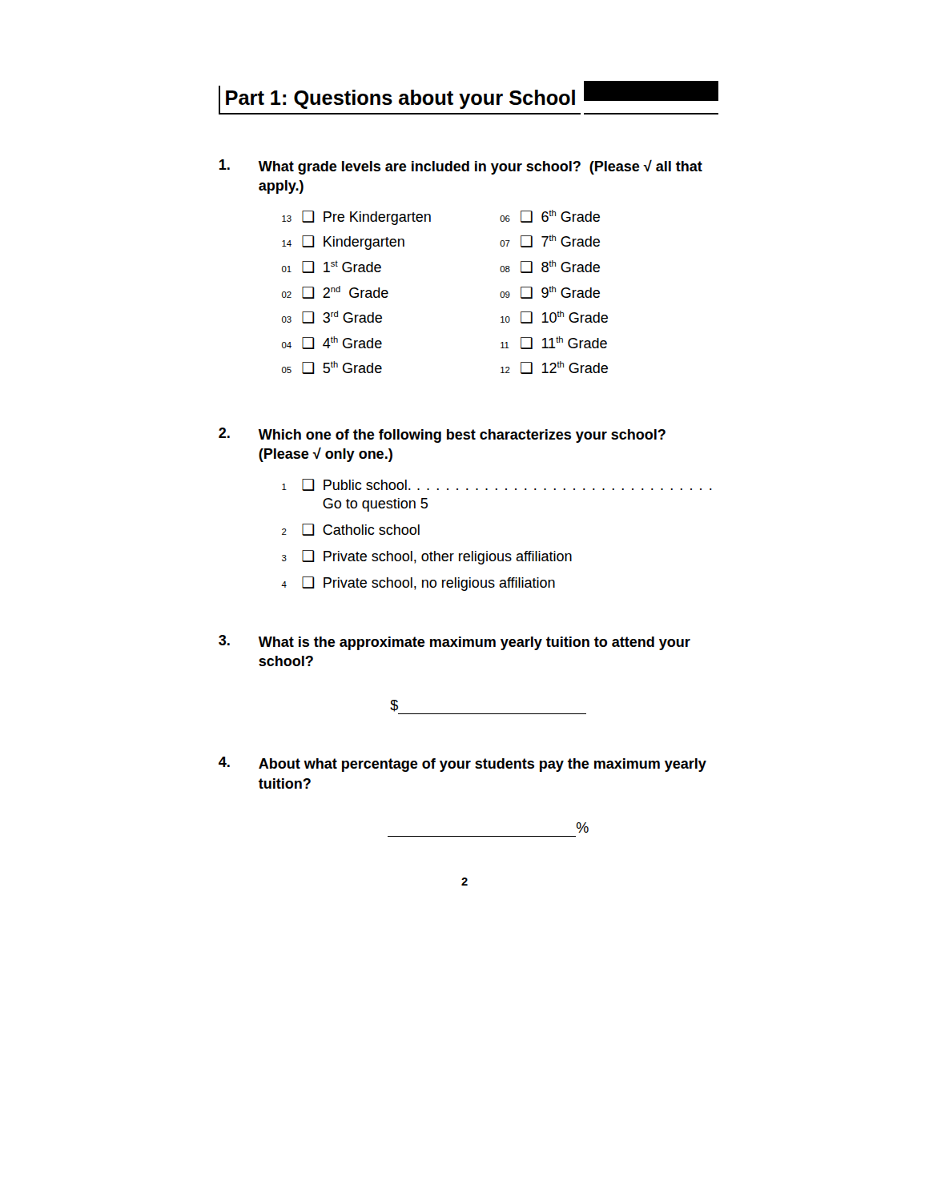Part 1: Questions about your School
1.
What grade levels are included in your school? (Please √ all that apply.)
13❑Pre Kindergarten
14❑Kindergarten
01❑1st Grade
02❑2nd Grade
03❑3rd Grade
04❑4th Grade
05❑5th Grade
06❑6th Grade
07❑7th Grade
08❑8th Grade
09❑9th Grade
10❑10th Grade
11❑11th Grade
12❑12th Grade
2.
Which one of the following best characterizes your school? (Please √ only one.)
1❑Public school. . . . . . . . . . . . . . . . . . . . . . . . . . . . . . . . Go to question 5
2❑Catholic school
3❑Private school, other religious affiliation
4❑Private school, no religious affiliation
3.
What is the approximate maximum yearly tuition to attend your school?
$
4.
About what percentage of your students pay the maximum yearly tuition?
%
2